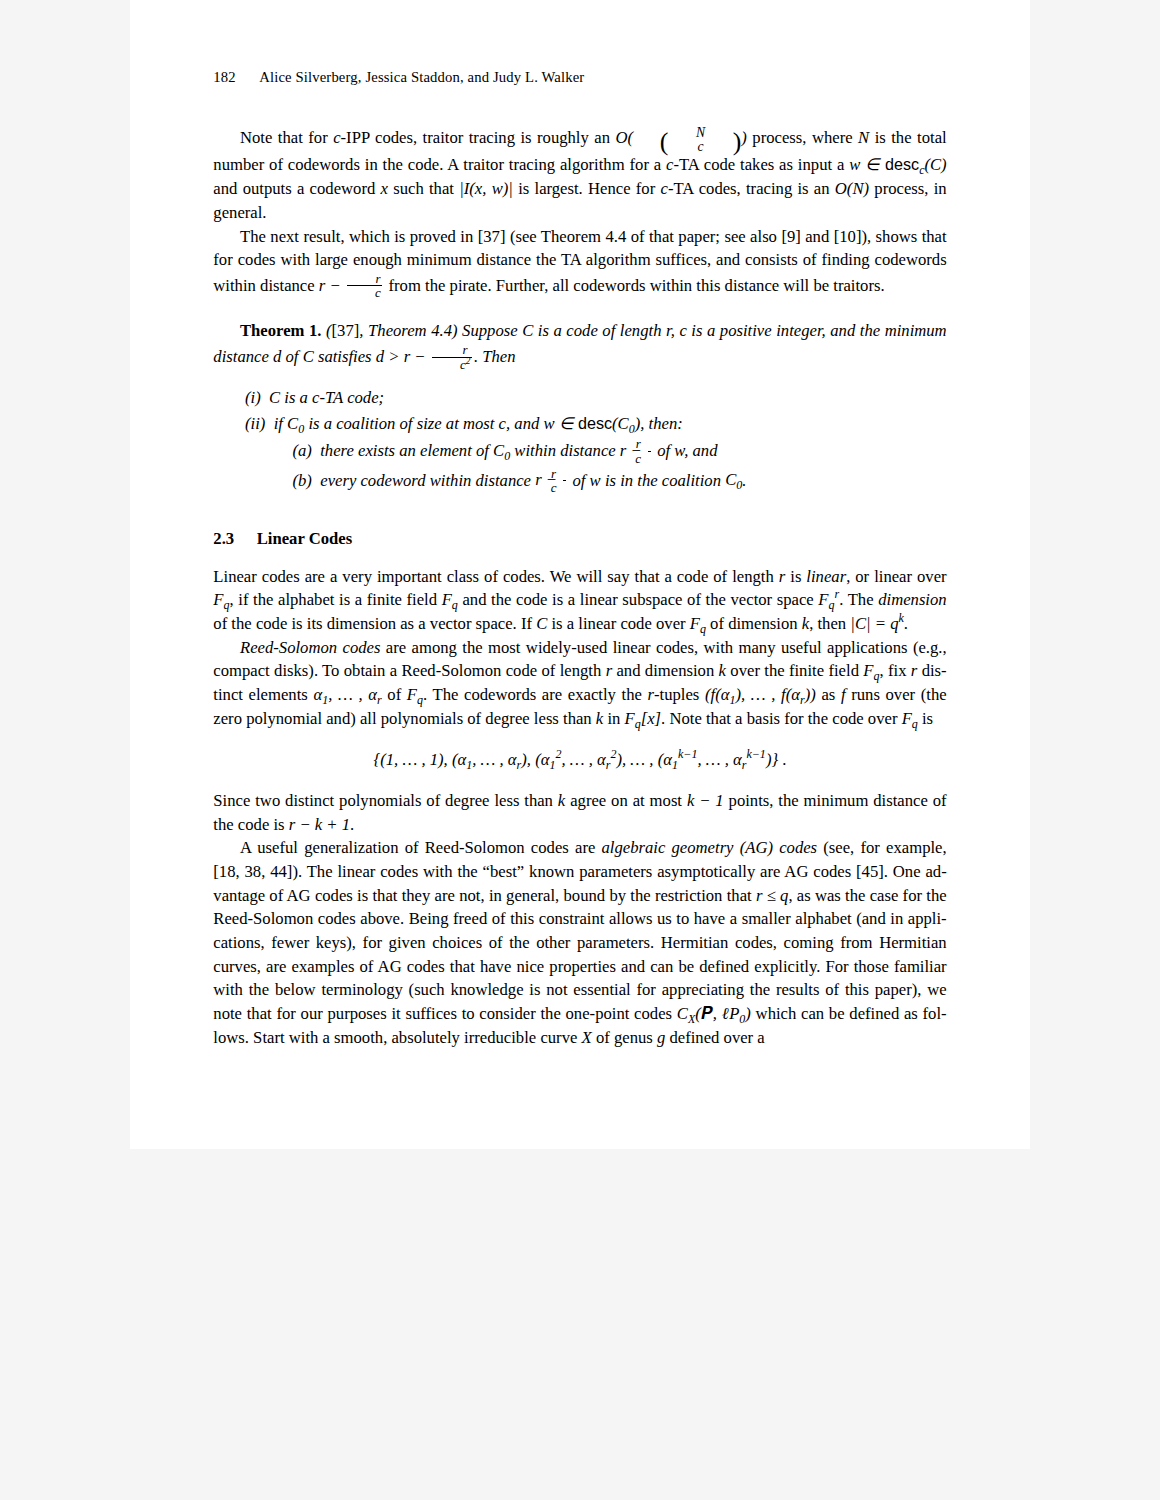182 Alice Silverberg, Jessica Staddon, and Judy L. Walker
Note that for c-IPP codes, traitor tracing is roughly an O((Nc)) process, where N is the total number of codewords in the code. A traitor tracing algorithm for a c-TA code takes as input a w ∈ descc(C) and outputs a codeword x such that |I(x, w)| is largest. Hence for c-TA codes, tracing is an O(N) process, in general.
The next result, which is proved in [37] (see Theorem 4.4 of that paper; see also [9] and [10]), shows that for codes with large enough minimum distance the TA algorithm suffices, and consists of finding codewords within distance r − rc from the pirate. Further, all codewords within this distance will be traitors.
Theorem 1. ([37], Theorem 4.4) Suppose C is a code of length r, c is a positive integer, and the minimum distance d of C satisfies d > r − rc2. Then
(i) C is a c-TA code;
(ii) if C0 is a coalition of size at most c, and w ∈ desc(C0), then:
(a) there exists an element of C0 within distance r − rc of w, and
(b) every codeword within distance r − rc of w is in the coalition C0.
2.3 Linear Codes
Linear codes are a very important class of codes. We will say that a code of length r is linear, or linear over Fq, if the alphabet is a finite field Fq and the code is a linear subspace of the vector space Fqr. The dimension of the code is its dimension as a vector space. If C is a linear code over Fq of dimension k, then |C| = qk.
Reed-Solomon codes are among the most widely-used linear codes, with many useful applications (e.g., compact disks). To obtain a Reed-Solomon code of length r and dimension k over the finite field Fq, fix r distinct elements α1, … , αr of Fq. The codewords are exactly the r-tuples (f(α1), … , f(αr)) as f runs over (the zero polynomial and) all polynomials of degree less than k in Fq[x]. Note that a basis for the code over Fq is
{(1, … , 1), (α1, … , αr), (α12, … , αr2), … , (α1k−1, … , αrk−1)} .
Since two distinct polynomials of degree less than k agree on at most k − 1 points, the minimum distance of the code is r − k + 1.
A useful generalization of Reed-Solomon codes are algebraic geometry (AG) codes (see, for example, [18, 38, 44]). The linear codes with the “best” known parameters asymptotically are AG codes [45]. One advantage of AG codes is that they are not, in general, bound by the restriction that r ≤ q, as was the case for the Reed-Solomon codes above. Being freed of this constraint allows us to have a smaller alphabet (and in applications, fewer keys), for given choices of the other parameters. Hermitian codes, coming from Hermitian curves, are examples of AG codes that have nice properties and can be defined explicitly. For those familiar with the below terminology (such knowledge is not essential for appreciating the results of this paper), we note that for our purposes it suffices to consider the one-point codes CX(𝑷, ℓP0) which can be defined as follows. Start with a smooth, absolutely irreducible curve X of genus g defined over a